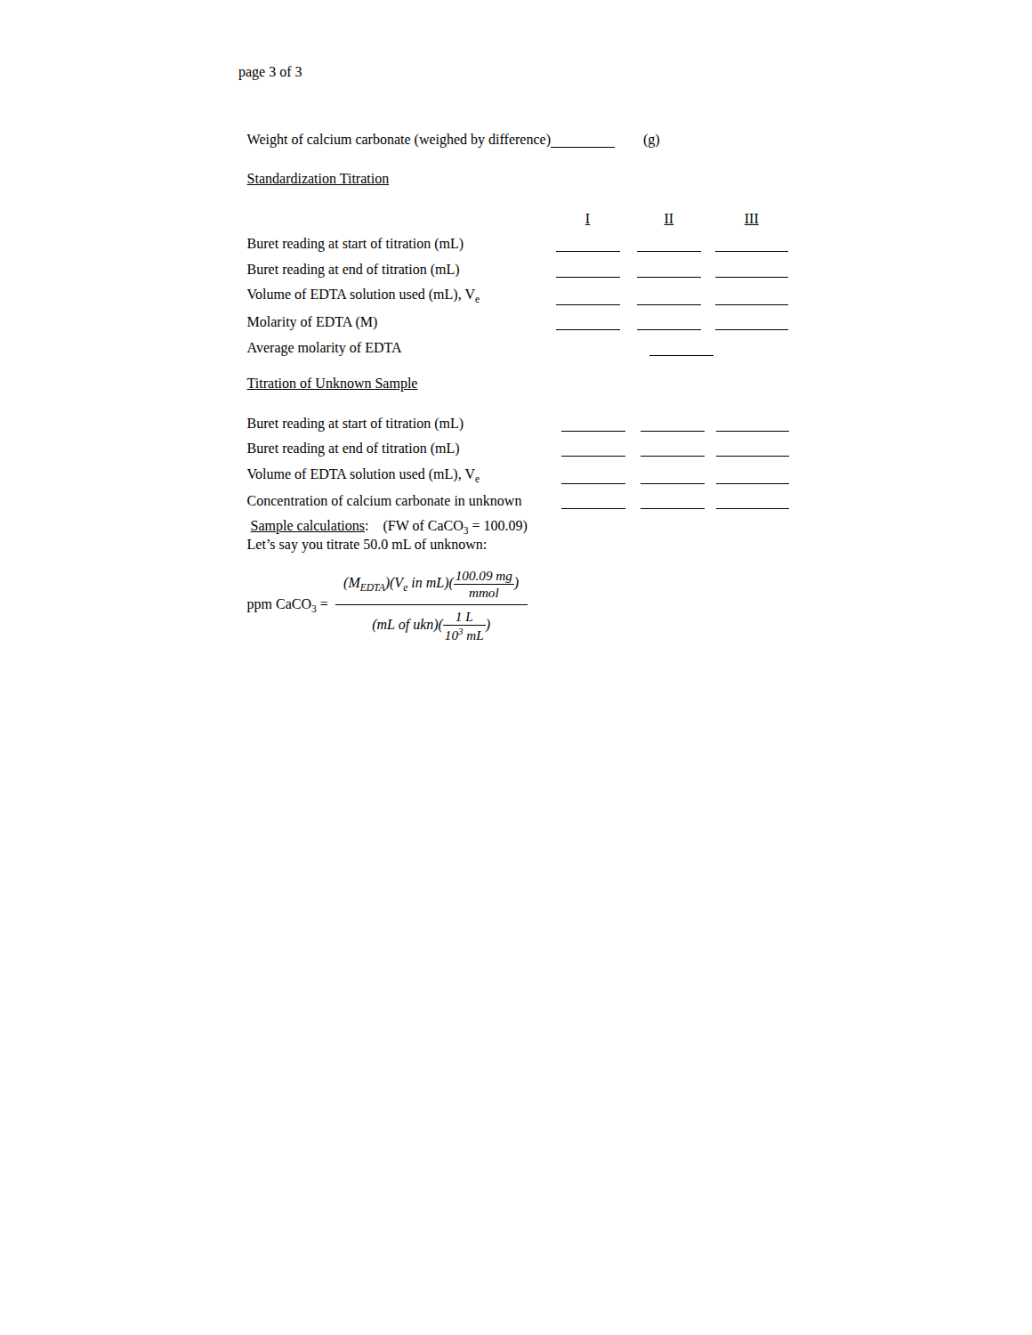page 3 of 3
Weight of calcium carbonate (weighed by difference) (g)
Standardization Titration
| | I | II | III |
| Buret reading at start of titration (mL) | | | |
| Buret reading at end of titration (mL) | | | |
| Volume of EDTA solution used (mL), V e | | | |
| Molarity of EDTA (M) | | | |
| Average molarity of EDTA | | |
Titration of Unknown Sample
| Buret reading at start of titration (mL) | | | |
| Buret reading at end of titration (mL) | | | |
| Volume of EDTA solution used (mL), V e | | | |
| Concentration of calcium carbonate in unknown | | | |
Sample calculations: (FW of CaCO3 = 100.09)
Let’s say you titrate 50.0 mL of unknown:
ppm CaCO3 = (MEDTA)(Ve in mL)(100.09 mg mmol) (mL of ukn)(1 L 103 mL)